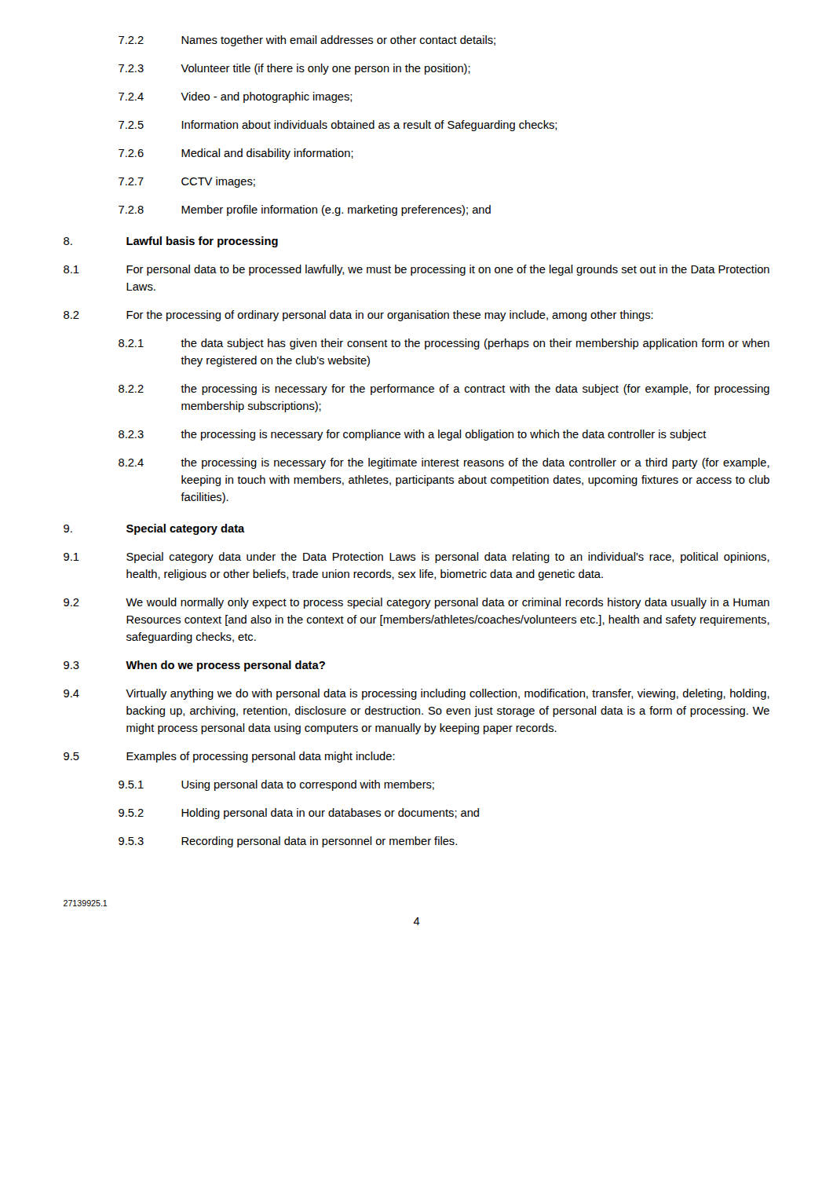7.2.2
Names together with email addresses or other contact details;
7.2.3
Volunteer title (if there is only one person in the position);
7.2.4
Video - and photographic images;
7.2.5
Information about individuals obtained as a result of Safeguarding checks;
7.2.6
Medical and disability information;
7.2.7
CCTV images;
7.2.8
Member profile information (e.g. marketing preferences); and
8.
Lawful basis for processing
8.1
For personal data to be processed lawfully, we must be processing it on one of the legal grounds set out in the Data Protection Laws.
8.2
For the processing of ordinary personal data in our organisation these may include, among other things:
8.2.1
the data subject has given their consent to the processing (perhaps on their membership application form or when they registered on the club's website)
8.2.2
the processing is necessary for the performance of a contract with the data subject (for example, for processing membership subscriptions);
8.2.3
the processing is necessary for compliance with a legal obligation to which the data controller is subject
8.2.4
the processing is necessary for the legitimate interest reasons of the data controller or a third party (for example, keeping in touch with members, athletes, participants about competition dates, upcoming fixtures or access to club facilities).
9.
Special category data
9.1
Special category data under the Data Protection Laws is personal data relating to an individual's race, political opinions, health, religious or other beliefs, trade union records, sex life, biometric data and genetic data.
9.2
We would normally only expect to process special category personal data or criminal records history data usually in a Human Resources context [and also in the context of our [members/athletes/coaches/volunteers etc.], health and safety requirements, safeguarding checks, etc.
9.3
When do we process personal data?
9.4
Virtually anything we do with personal data is processing including collection, modification, transfer, viewing, deleting, holding, backing up, archiving, retention, disclosure or destruction. So even just storage of personal data is a form of processing. We might process personal data using computers or manually by keeping paper records.
9.5
Examples of processing personal data might include:
9.5.1
Using personal data to correspond with members;
9.5.2
Holding personal data in our databases or documents; and
9.5.3
Recording personal data in personnel or member files.
27139925.1
4